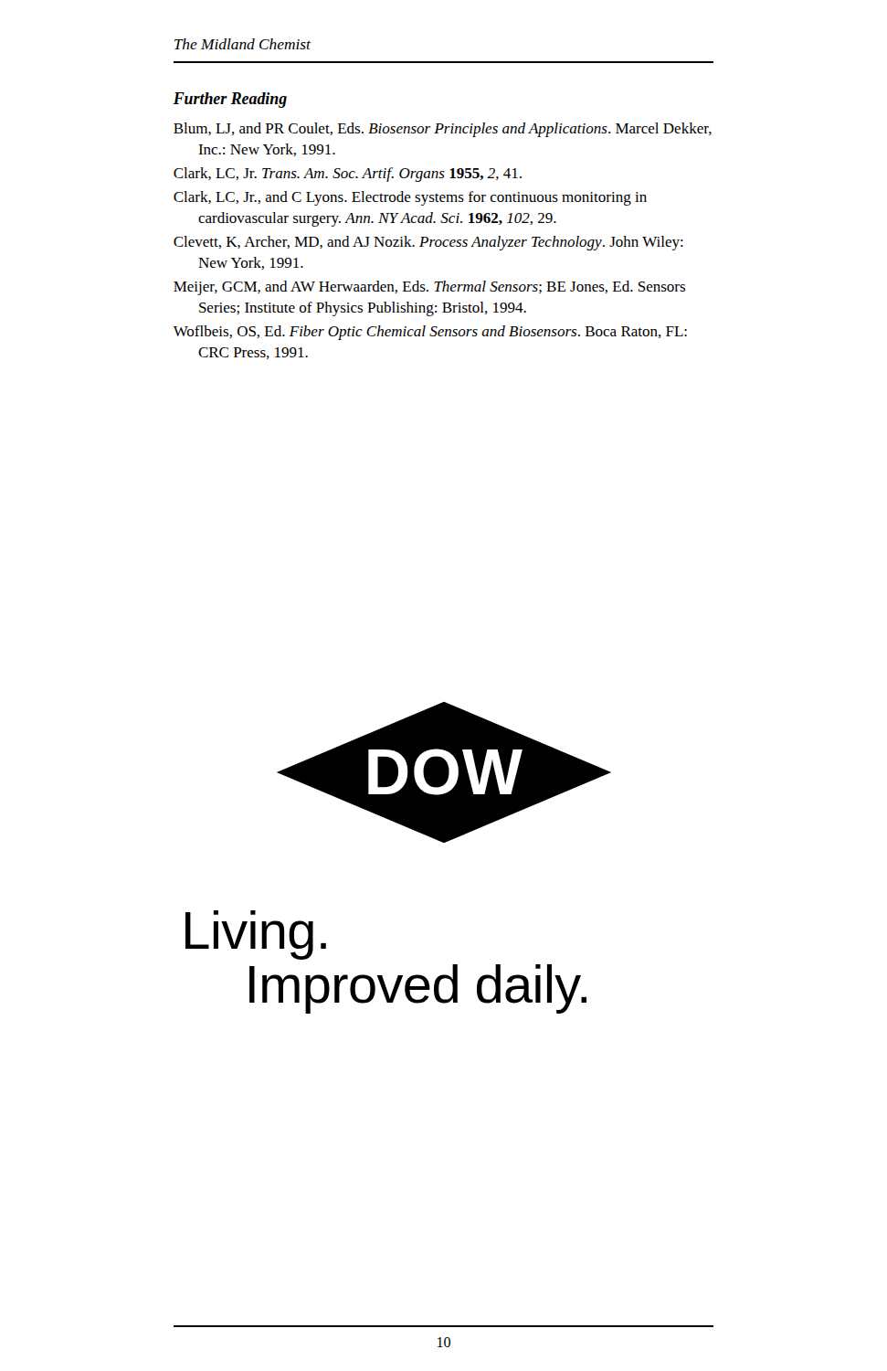The Midland Chemist
Further Reading
Blum, LJ, and PR Coulet, Eds. Biosensor Principles and Applications. Marcel Dekker, Inc.: New York, 1991.
Clark, LC, Jr. Trans. Am. Soc. Artif. Organs 1955, 2, 41.
Clark, LC, Jr., and C Lyons. Electrode systems for continuous monitoring in cardiovascular surgery. Ann. NY Acad. Sci. 1962, 102, 29.
Clevett, K, Archer, MD, and AJ Nozik. Process Analyzer Technology. John Wiley: New York, 1991.
Meijer, GCM, and AW Herwaarden, Eds. Thermal Sensors; BE Jones, Ed. Sensors Series; Institute of Physics Publishing: Bristol, 1994.
Woflbeis, OS, Ed. Fiber Optic Chemical Sensors and Biosensors. Boca Raton, FL: CRC Press, 1991.
DOW
Living. Improved daily.
10